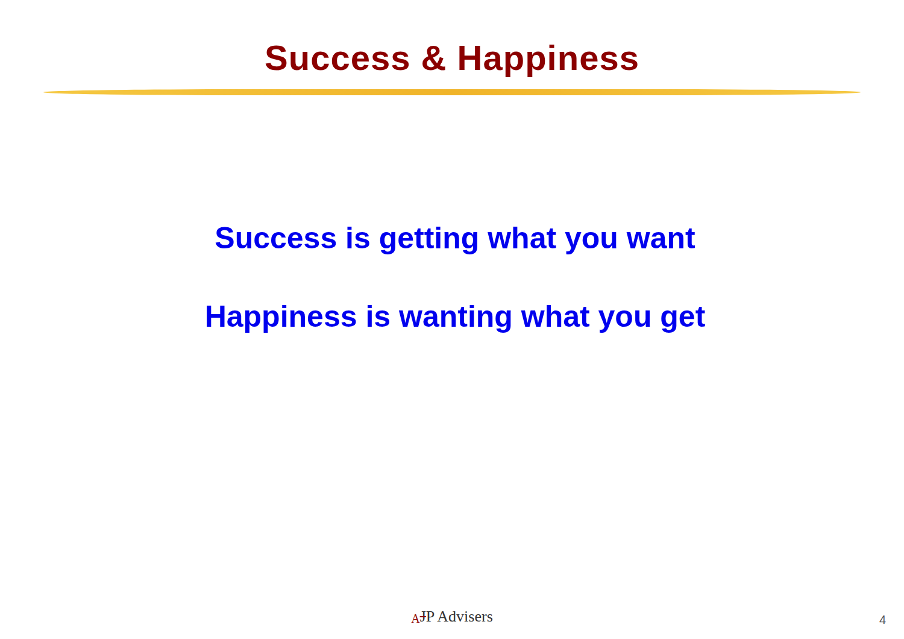Success & Happiness
Success is getting what you want
Happiness is wanting what you get
AJP Advisers
4